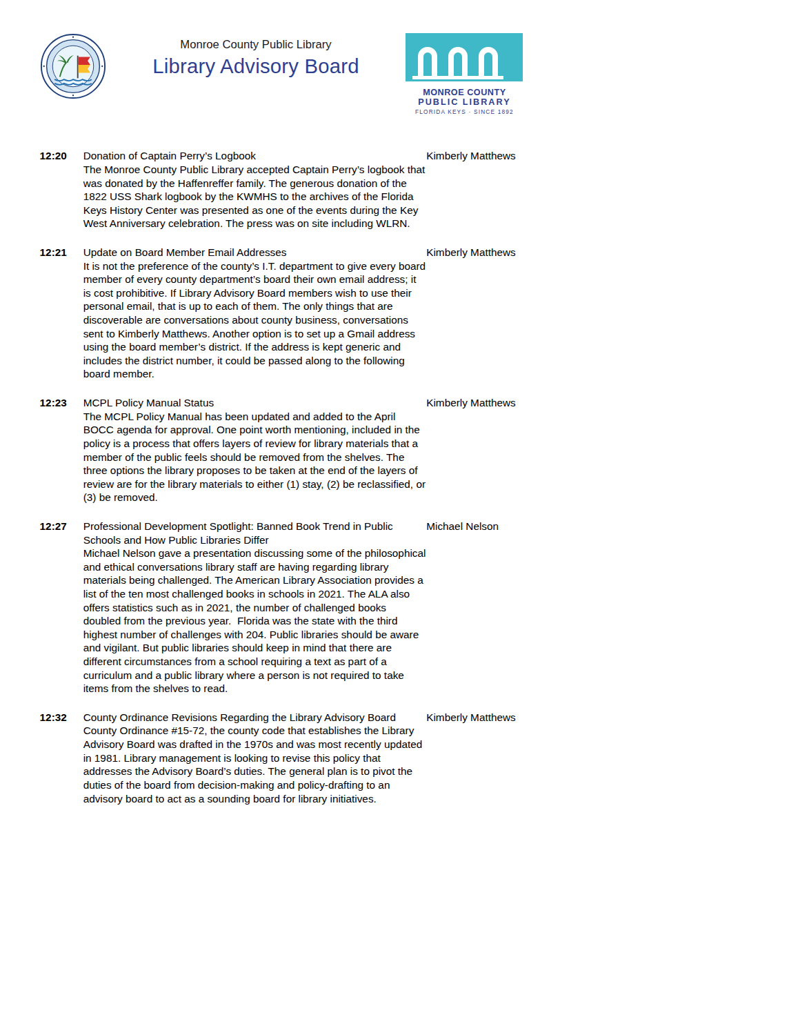Monroe County Public Library
Library Advisory Board
MONROE COUNTY PUBLIC LIBRARY
FLORIDA KEYS · SINCE 1892
| 12:20 | Donation of Captain Perry’s Logbook The Monroe County Public Library accepted Captain Perry’s logbook that was donated by the Haffenreffer family. The generous donation of the 1822 USS Shark logbook by the KWMHS to the archives of the Florida Keys History Center was presented as one of the events during the Key West Anniversary celebration. The press was on site including WLRN. | Kimberly Matthews |
| 12:21 | Update on Board Member Email Addresses It is not the preference of the county’s I.T. department to give every board member of every county department’s board their own email address; it is cost prohibitive. If Library Advisory Board members wish to use their personal email, that is up to each of them. The only things that are discoverable are conversations about county business, conversations sent to Kimberly Matthews. Another option is to set up a Gmail address using the board member’s district. If the address is kept generic and includes the district number, it could be passed along to the following board member. | Kimberly Matthews |
| 12:23 | MCPL Policy Manual Status The MCPL Policy Manual has been updated and added to the April BOCC agenda for approval. One point worth mentioning, included in the policy is a process that offers layers of review for library materials that a member of the public feels should be removed from the shelves. The three options the library proposes to be taken at the end of the layers of review are for the library materials to either (1) stay, (2) be reclassified, or (3) be removed. | Kimberly Matthews |
| 12:27 | Professional Development Spotlight: Banned Book Trend in Public Schools and How Public Libraries Differ Michael Nelson gave a presentation discussing some of the philosophical and ethical conversations library staff are having regarding library materials being challenged. The American Library Association provides a list of the ten most challenged books in schools in 2021. The ALA also offers statistics such as in 2021, the number of challenged books doubled from the previous year. Florida was the state with the third highest number of challenges with 204. Public libraries should be aware and vigilant. But public libraries should keep in mind that there are different circumstances from a school requiring a text as part of a curriculum and a public library where a person is not required to take items from the shelves to read. | Michael Nelson |
| 12:32 | County Ordinance Revisions Regarding the Library Advisory Board County Ordinance #15-72, the county code that establishes the Library Advisory Board was drafted in the 1970s and was most recently updated in 1981. Library management is looking to revise this policy that addresses the Advisory Board’s duties. The general plan is to pivot the duties of the board from decision-making and policy-drafting to an advisory board to act as a sounding board for library initiatives. | Kimberly Matthews |